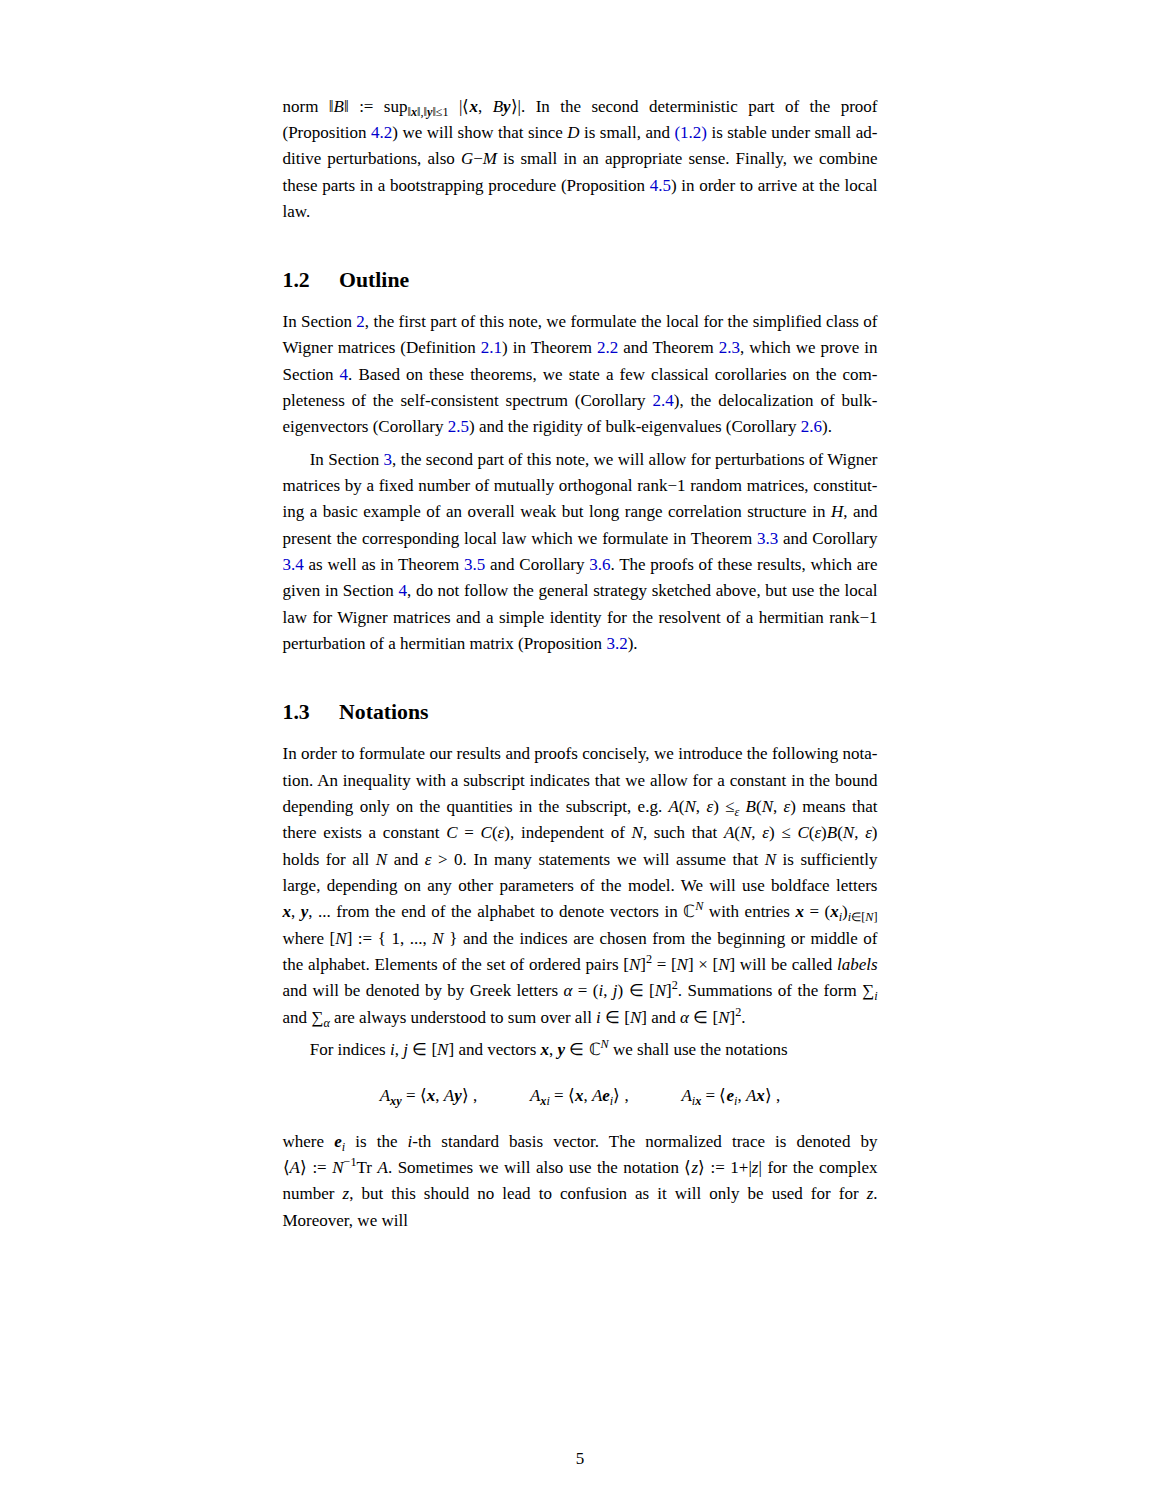norm ‖B‖ := sup‖x‖,‖y‖≤1 |⟨x, By⟩|. In the second deterministic part of the proof (Proposition 4.2) we will show that since D is small, and (1.2) is stable under small additive perturbations, also G−M is small in an appropriate sense. Finally, we combine these parts in a bootstrapping procedure (Proposition 4.5) in order to arrive at the local law.
1.2 Outline
In Section 2, the first part of this note, we formulate the local for the simplified class of Wigner matrices (Definition 2.1) in Theorem 2.2 and Theorem 2.3, which we prove in Section 4. Based on these theorems, we state a few classical corollaries on the completeness of the self-consistent spectrum (Corollary 2.4), the delocalization of bulk-eigenvectors (Corollary 2.5) and the rigidity of bulk-eigenvalues (Corollary 2.6).
In Section 3, the second part of this note, we will allow for perturbations of Wigner matrices by a fixed number of mutually orthogonal rank−1 random matrices, constituting a basic example of an overall weak but long range correlation structure in H, and present the corresponding local law which we formulate in Theorem 3.3 and Corollary 3.4 as well as in Theorem 3.5 and Corollary 3.6. The proofs of these results, which are given in Section 4, do not follow the general strategy sketched above, but use the local law for Wigner matrices and a simple identity for the resolvent of a hermitian rank−1 perturbation of a hermitian matrix (Proposition 3.2).
1.3 Notations
In order to formulate our results and proofs concisely, we introduce the following notation. An inequality with a subscript indicates that we allow for a constant in the bound depending only on the quantities in the subscript, e.g. A(N, ε) ≤ε B(N, ε) means that there exists a constant C = C(ε), independent of N, such that A(N, ε) ≤ C(ε)B(N, ε) holds for all N and ε > 0. In many statements we will assume that N is sufficiently large, depending on any other parameters of the model. We will use boldface letters x, y, ... from the end of the alphabet to denote vectors in ℂN with entries x = (xi)i∈[N] where [N] := { 1, ..., N } and the indices are chosen from the beginning or middle of the alphabet. Elements of the set of ordered pairs [N]2 = [N] × [N] will be called labels and will be denoted by by Greek letters α = (i, j) ∈ [N]2. Summations of the form ∑i and ∑α are always understood to sum over all i ∈ [N] and α ∈ [N]2.
For indices i, j ∈ [N] and vectors x, y ∈ ℂN we shall use the notations
Axy = ⟨x, Ay⟩ , Axi = ⟨x, Aei⟩ , Aix = ⟨ei, Ax⟩ ,
where ei is the i-th standard basis vector. The normalized trace is denoted by ⟨A⟩ := N−1Tr A. Sometimes we will also use the notation ⟨z⟩ := 1+|z| for the complex number z, but this should no lead to confusion as it will only be used for for z. Moreover, we will
5